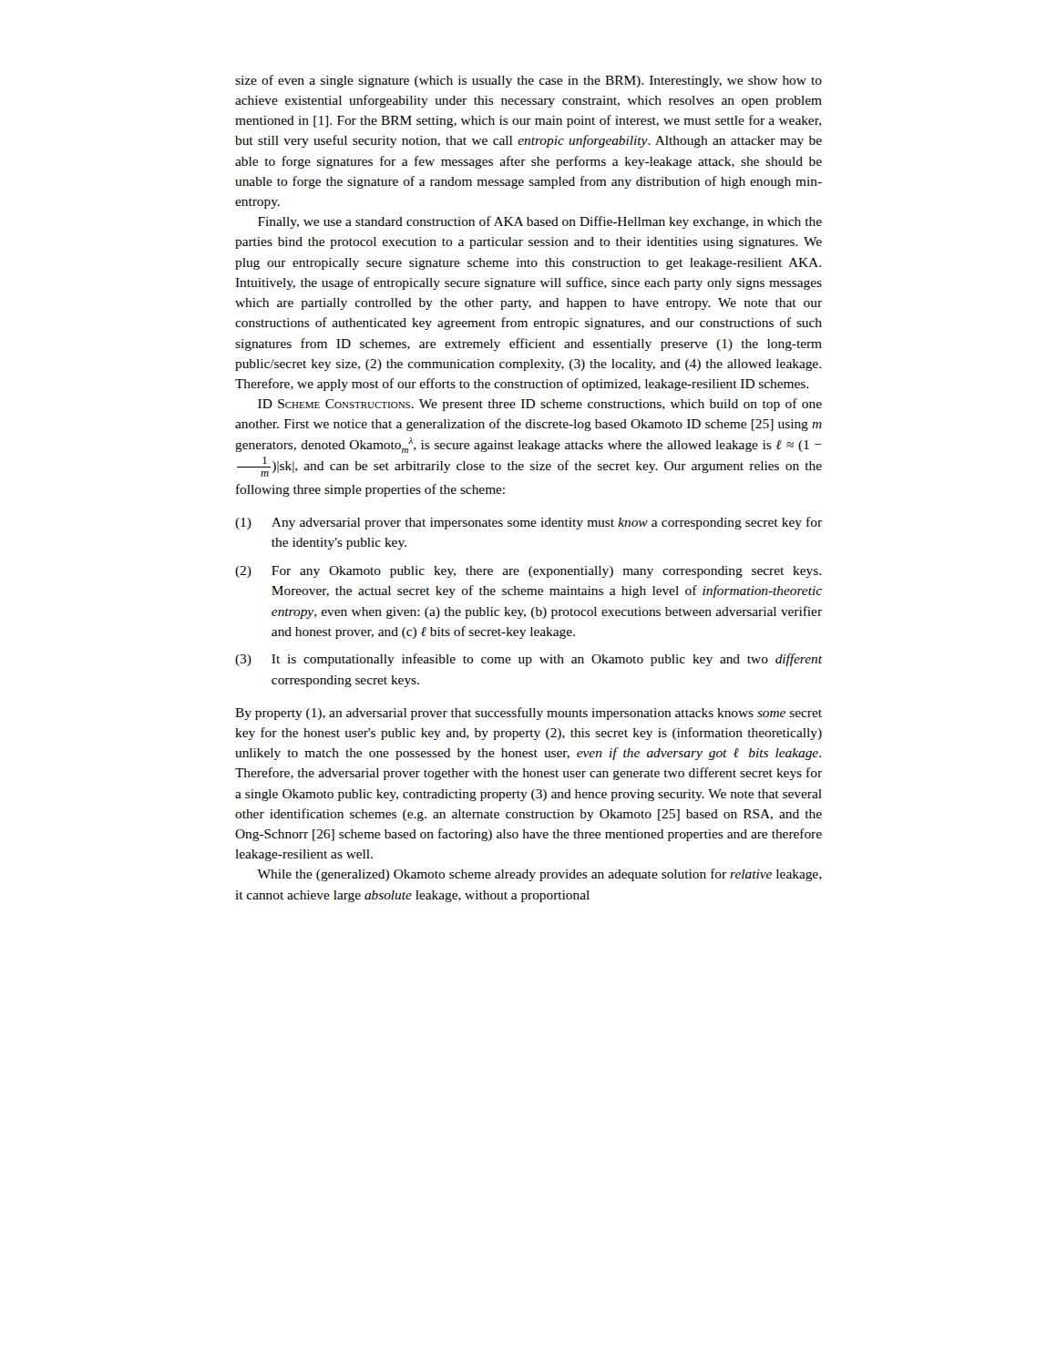size of even a single signature (which is usually the case in the BRM). Interestingly, we show how to achieve existential unforgeability under this necessary constraint, which resolves an open problem mentioned in [1]. For the BRM setting, which is our main point of interest, we must settle for a weaker, but still very useful security notion, that we call entropic unforgeability. Although an attacker may be able to forge signatures for a few messages after she performs a key-leakage attack, she should be unable to forge the signature of a random message sampled from any distribution of high enough min-entropy.
Finally, we use a standard construction of AKA based on Diffie-Hellman key exchange, in which the parties bind the protocol execution to a particular session and to their identities using signatures. We plug our entropically secure signature scheme into this construction to get leakage-resilient AKA. Intuitively, the usage of entropically secure signature will suffice, since each party only signs messages which are partially controlled by the other party, and happen to have entropy. We note that our constructions of authenticated key agreement from entropic signatures, and our constructions of such signatures from ID schemes, are extremely efficient and essentially preserve (1) the long-term public/secret key size, (2) the communication complexity, (3) the locality, and (4) the allowed leakage. Therefore, we apply most of our efforts to the construction of optimized, leakage-resilient ID schemes.
ID Scheme Constructions. We present three ID scheme constructions, which build on top of one another. First we notice that a generalization of the discrete-log based Okamoto ID scheme [25] using m generators, denoted Okamotomλ, is secure against leakage attacks where the allowed leakage is ℓ ≈ (1 − 1 m)|sk|, and can be set arbitrarily close to the size of the secret key. Our argument relies on the following three simple properties of the scheme:
Any adversarial prover that impersonates some identity must know a corresponding secret key for the identity's public key.
For any Okamoto public key, there are (exponentially) many corresponding secret keys. Moreover, the actual secret key of the scheme maintains a high level of information-theoretic entropy, even when given: (a) the public key, (b) protocol executions between adversarial verifier and honest prover, and (c) ℓ bits of secret-key leakage.
It is computationally infeasible to come up with an Okamoto public key and two different corresponding secret keys.
By property (1), an adversarial prover that successfully mounts impersonation attacks knows some secret key for the honest user's public key and, by property (2), this secret key is (information theoretically) unlikely to match the one possessed by the honest user, even if the adversary got ℓ bits leakage. Therefore, the adversarial prover together with the honest user can generate two different secret keys for a single Okamoto public key, contradicting property (3) and hence proving security. We note that several other identification schemes (e.g. an alternate construction by Okamoto [25] based on RSA, and the Ong-Schnorr [26] scheme based on factoring) also have the three mentioned properties and are therefore leakage-resilient as well.
While the (generalized) Okamoto scheme already provides an adequate solution for relative leakage, it cannot achieve large absolute leakage, without a proportional